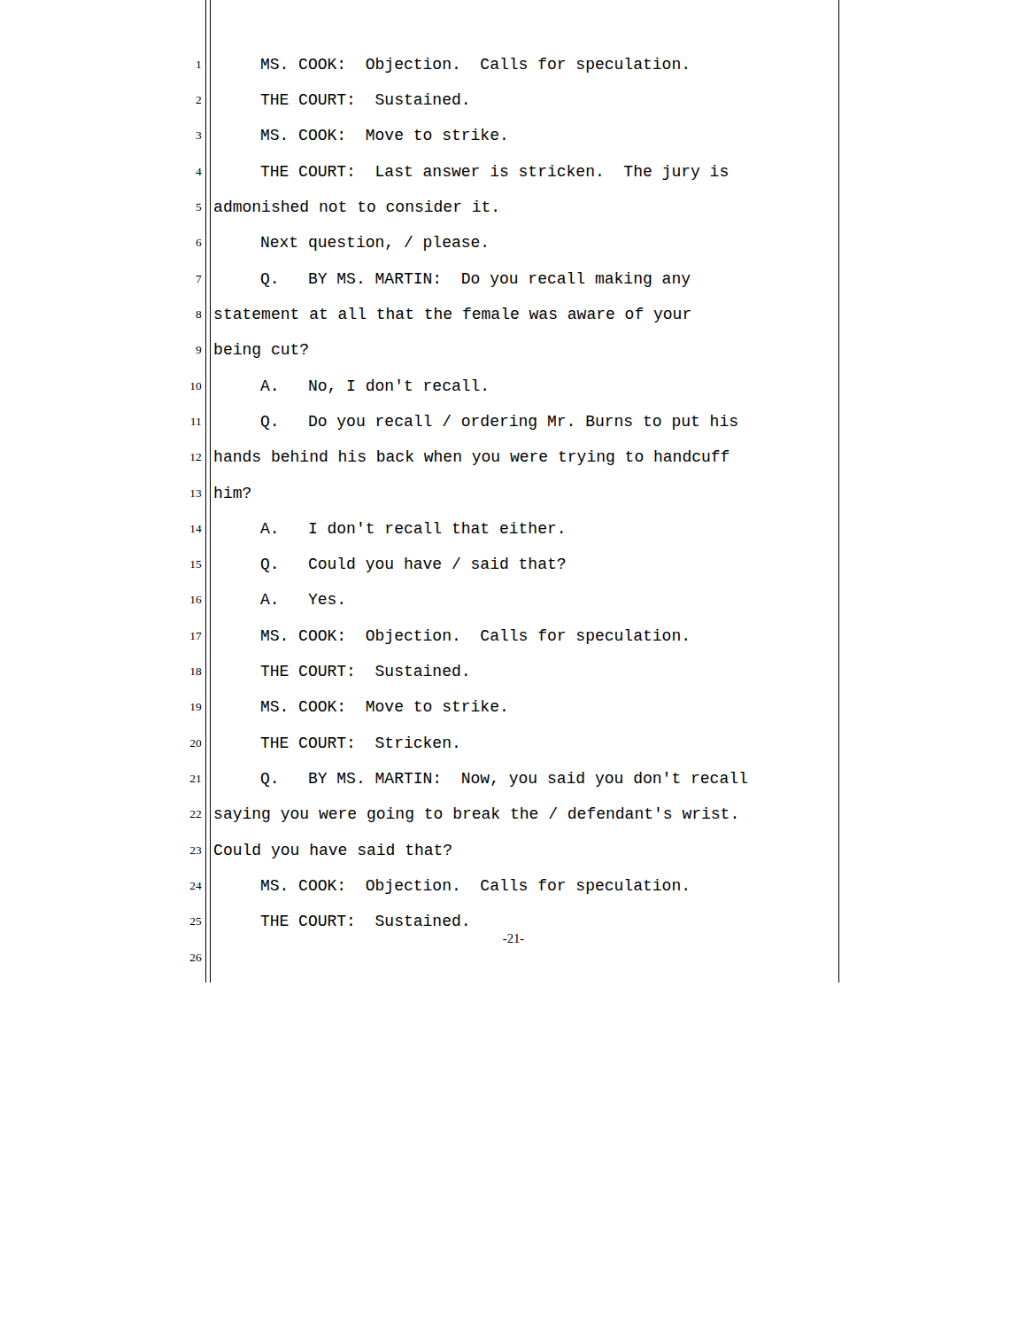1
2
3
4
5
6
7
8
9
10
11
12
13
14
15
16
17
18
19
20
21
22
23
24
25
26
MS. COOK: Objection. Calls for speculation.
THE COURT: Sustained.
MS. COOK: Move to strike.
THE COURT: Last answer is stricken. The jury is
admonished not to consider it.
Next question, / please.
Q. BY MS. MARTIN: Do you recall making any
statement at all that the female was aware of your
being cut?
A. No, I don't recall.
Q. Do you recall / ordering Mr. Burns to put his
hands behind his back when you were trying to handcuff
him?
A. I don't recall that either.
Q. Could you have / said that?
A. Yes.
MS. COOK: Objection. Calls for speculation.
THE COURT: Sustained.
MS. COOK: Move to strike.
THE COURT: Stricken.
Q. BY MS. MARTIN: Now, you said you don't recall
saying you were going to break the / defendant's wrist.
Could you have said that?
MS. COOK: Objection. Calls for speculation.
THE COURT: Sustained.
-21-